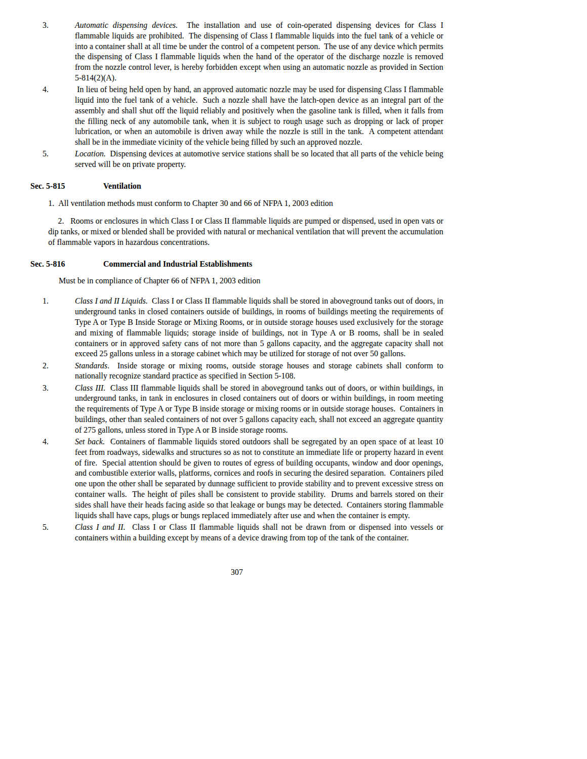3. Automatic dispensing devices. The installation and use of coin-operated dispensing devices for Class I flammable liquids are prohibited. The dispensing of Class I flammable liquids into the fuel tank of a vehicle or into a container shall at all time be under the control of a competent person. The use of any device which permits the dispensing of Class I flammable liquids when the hand of the operator of the discharge nozzle is removed from the nozzle control lever, is hereby forbidden except when using an automatic nozzle as provided in Section 5-814(2)(A).
4. In lieu of being held open by hand, an approved automatic nozzle may be used for dispensing Class I flammable liquid into the fuel tank of a vehicle. Such a nozzle shall have the latch-open device as an integral part of the assembly and shall shut off the liquid reliably and positively when the gasoline tank is filled, when it falls from the filling neck of any automobile tank, when it is subject to rough usage such as dropping or lack of proper lubrication, or when an automobile is driven away while the nozzle is still in the tank. A competent attendant shall be in the immediate vicinity of the vehicle being filled by such an approved nozzle.
5. Location. Dispensing devices at automotive service stations shall be so located that all parts of the vehicle being served will be on private property.
Sec. 5-815 Ventilation
1. All ventilation methods must conform to Chapter 30 and 66 of NFPA 1, 2003 edition
2. Rooms or enclosures in which Class I or Class II flammable liquids are pumped or dispensed, used in open vats or dip tanks, or mixed or blended shall be provided with natural or mechanical ventilation that will prevent the accumulation of flammable vapors in hazardous concentrations.
Sec. 5-816 Commercial and Industrial Establishments
Must be in compliance of Chapter 66 of NFPA 1, 2003 edition
1. Class I and II Liquids. Class I or Class II flammable liquids shall be stored in aboveground tanks out of doors, in underground tanks in closed containers outside of buildings, in rooms of buildings meeting the requirements of Type A or Type B Inside Storage or Mixing Rooms, or in outside storage houses used exclusively for the storage and mixing of flammable liquids; storage inside of buildings, not in Type A or B rooms, shall be in sealed containers or in approved safety cans of not more than 5 gallons capacity, and the aggregate capacity shall not exceed 25 gallons unless in a storage cabinet which may be utilized for storage of not over 50 gallons.
2. Standards. Inside storage or mixing rooms, outside storage houses and storage cabinets shall conform to nationally recognize standard practice as specified in Section 5-108.
3. Class III. Class III flammable liquids shall be stored in aboveground tanks out of doors, or within buildings, in underground tanks, in tank in enclosures in closed containers out of doors or within buildings, in room meeting the requirements of Type A or Type B inside storage or mixing rooms or in outside storage houses. Containers in buildings, other than sealed containers of not over 5 gallons capacity each, shall not exceed an aggregate quantity of 275 gallons, unless stored in Type A or B inside storage rooms.
4. Set back. Containers of flammable liquids stored outdoors shall be segregated by an open space of at least 10 feet from roadways, sidewalks and structures so as not to constitute an immediate life or property hazard in event of fire. Special attention should be given to routes of egress of building occupants, window and door openings, and combustible exterior walls, platforms, cornices and roofs in securing the desired separation. Containers piled one upon the other shall be separated by dunnage sufficient to provide stability and to prevent excessive stress on container walls. The height of piles shall be consistent to provide stability. Drums and barrels stored on their sides shall have their heads facing aside so that leakage or bungs may be detected. Containers storing flammable liquids shall have caps, plugs or bungs replaced immediately after use and when the container is empty.
5. Class I and II. Class I or Class II flammable liquids shall not be drawn from or dispensed into vessels or containers within a building except by means of a device drawing from top of the tank of the container.
307